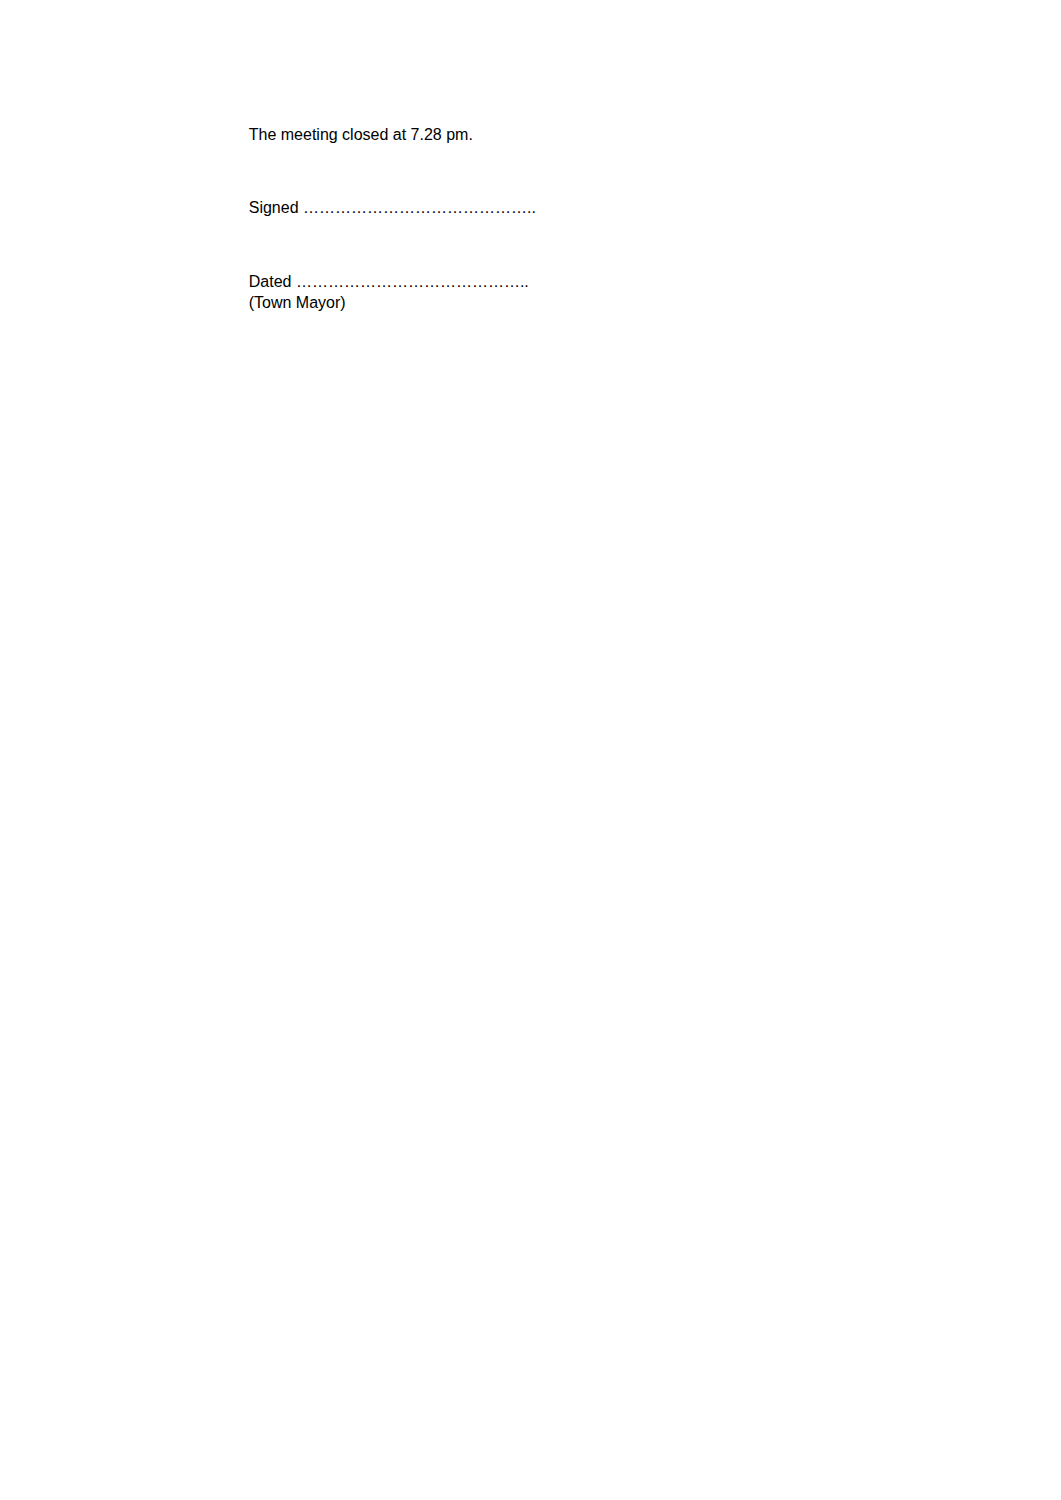The meeting closed at 7.28 pm.
Signed ……………………………………..
Dated ……………………………………..
(Town Mayor)